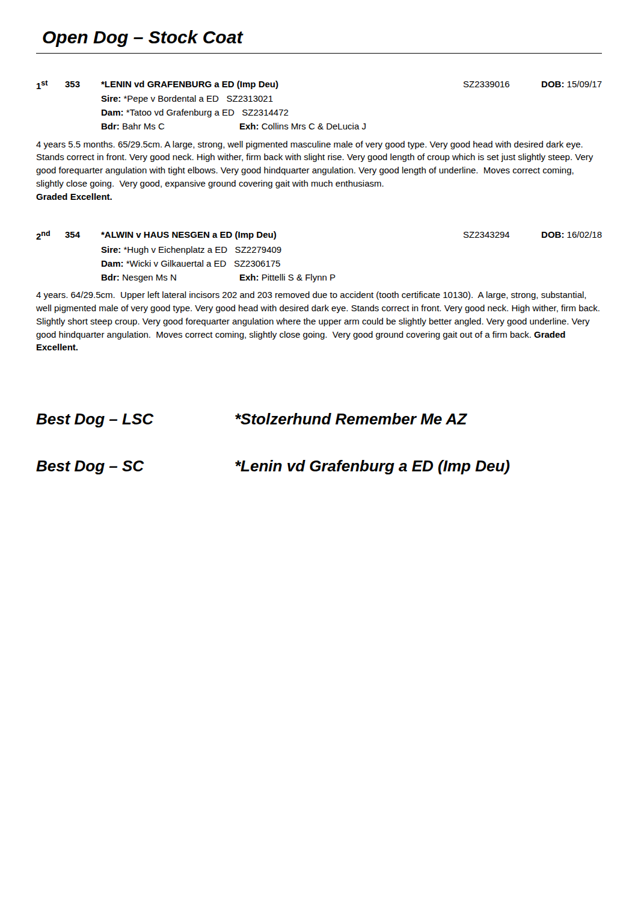Open Dog – Stock Coat
1st
353
*LENIN vd GRAFENBURG a ED (Imp Deu) SZ2339016 DOB: 15/09/17
Sire: *Pepe v Bordental a ED SZ2313021
Dam: *Tatoo vd Grafenburg a ED SZ2314472
Bdr: Bahr Ms C Exh: Collins Mrs C & DeLucia J
4 years 5.5 months. 65/29.5cm. A large, strong, well pigmented masculine male of very good type. Very good head with desired dark eye. Stands correct in front. Very good neck. High wither, firm back with slight rise. Very good length of croup which is set just slightly steep. Very good forequarter angulation with tight elbows. Very good hindquarter angulation. Very good length of underline. Moves correct coming, slightly close going. Very good, expansive ground covering gait with much enthusiasm.
Graded Excellent.
2nd
354
*ALWIN v HAUS NESGEN a ED (Imp Deu) SZ2343294 DOB: 16/02/18
Sire: *Hugh v Eichenplatz a ED SZ2279409
Dam: *Wicki v Gilkauertal a ED SZ2306175
Bdr: Nesgen Ms N Exh: Pittelli S & Flynn P
4 years. 64/29.5cm. Upper left lateral incisors 202 and 203 removed due to accident (tooth certificate 10130). A large, strong, substantial, well pigmented male of very good type. Very good head with desired dark eye. Stands correct in front. Very good neck. High wither, firm back. Slightly short steep croup. Very good forequarter angulation where the upper arm could be slightly better angled. Very good underline. Very good hindquarter angulation. Moves correct coming, slightly close going. Very good ground covering gait out of a firm back. Graded Excellent.
Best Dog – LSC *Stolzerhund Remember Me AZ
Best Dog – SC *Lenin vd Grafenburg a ED (Imp Deu)